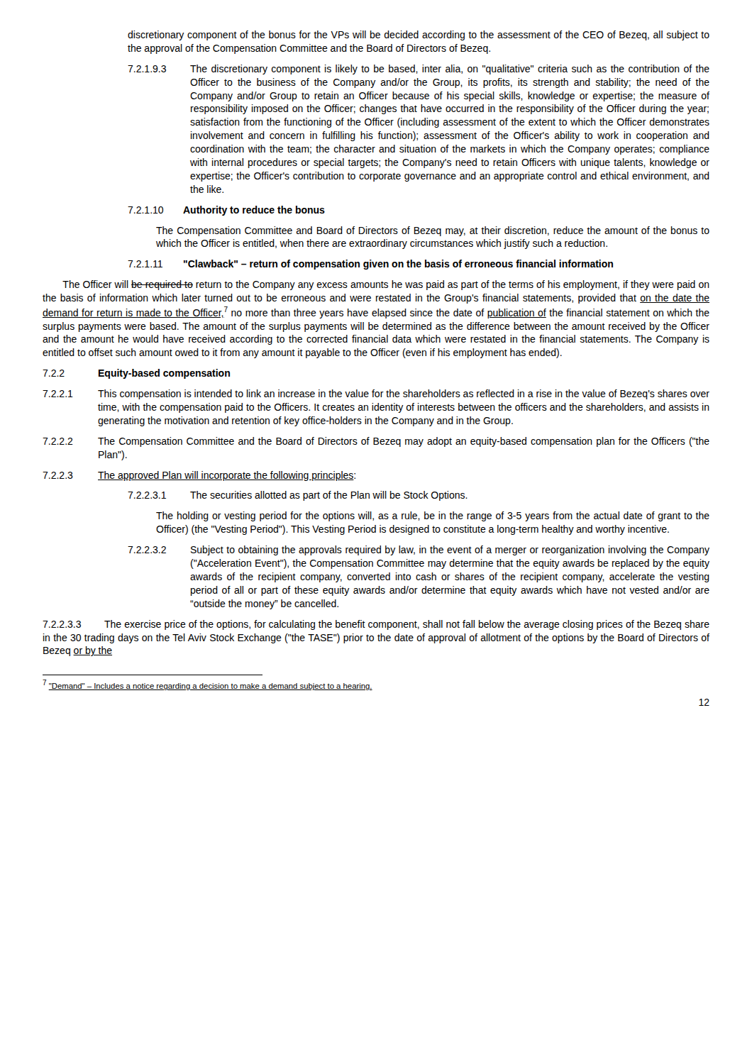discretionary component of the bonus for the VPs will be decided according to the assessment of the CEO of Bezeq, all subject to the approval of the Compensation Committee and the Board of Directors of Bezeq.
7.2.1.9.3
The discretionary component is likely to be based, inter alia, on "qualitative" criteria such as the contribution of the Officer to the business of the Company and/or the Group, its profits, its strength and stability; the need of the Company and/or Group to retain an Officer because of his special skills, knowledge or expertise; the measure of responsibility imposed on the Officer; changes that have occurred in the responsibility of the Officer during the year; satisfaction from the functioning of the Officer (including assessment of the extent to which the Officer demonstrates involvement and concern in fulfilling his function); assessment of the Officer's ability to work in cooperation and coordination with the team; the character and situation of the markets in which the Company operates; compliance with internal procedures or special targets; the Company's need to retain Officers with unique talents, knowledge or expertise; the Officer's contribution to corporate governance and an appropriate control and ethical environment, and the like.
7.2.1.10
Authority to reduce the bonus
The Compensation Committee and Board of Directors of Bezeq may, at their discretion, reduce the amount of the bonus to which the Officer is entitled, when there are extraordinary circumstances which justify such a reduction.
7.2.1.11
"Clawback" – return of compensation given on the basis of erroneous financial information
The Officer will be required to return to the Company any excess amounts he was paid as part of the terms of his employment, if they were paid on the basis of information which later turned out to be erroneous and were restated in the Group's financial statements, provided that on the date the demand for return is made to the Officer,7 no more than three years have elapsed since the date of publication of the financial statement on which the surplus payments were based. The amount of the surplus payments will be determined as the difference between the amount received by the Officer and the amount he would have received according to the corrected financial data which were restated in the financial statements. The Company is entitled to offset such amount owed to it from any amount it payable to the Officer (even if his employment has ended).
7.2.2
Equity-based compensation
7.2.2.1
This compensation is intended to link an increase in the value for the shareholders as reflected in a rise in the value of Bezeq's shares over time, with the compensation paid to the Officers. It creates an identity of interests between the officers and the shareholders, and assists in generating the motivation and retention of key office-holders in the Company and in the Group.
7.2.2.2
The Compensation Committee and the Board of Directors of Bezeq may adopt an equity-based compensation plan for the Officers ("the Plan").
7.2.2.3
The approved Plan will incorporate the following principles:
7.2.2.3.1
The securities allotted as part of the Plan will be Stock Options.
The holding or vesting period for the options will, as a rule, be in the range of 3-5 years from the actual date of grant to the Officer) (the "Vesting Period"). This Vesting Period is designed to constitute a long-term healthy and worthy incentive.
7.2.2.3.2
Subject to obtaining the approvals required by law, in the event of a merger or reorganization involving the Company ("Acceleration Event"), the Compensation Committee may determine that the equity awards be replaced by the equity awards of the recipient company, converted into cash or shares of the recipient company, accelerate the vesting period of all or part of these equity awards and/or determine that equity awards which have not vested and/or are “outside the money” be cancelled.
7.2.2.3.3 The exercise price of the options, for calculating the benefit component, shall not fall below the average closing prices of the Bezeq share in the 30 trading days on the Tel Aviv Stock Exchange ("the TASE") prior to the date of approval of allotment of the options by the Board of Directors of Bezeq or by the
7 "Demand" – Includes a notice regarding a decision to make a demand subject to a hearing.
12